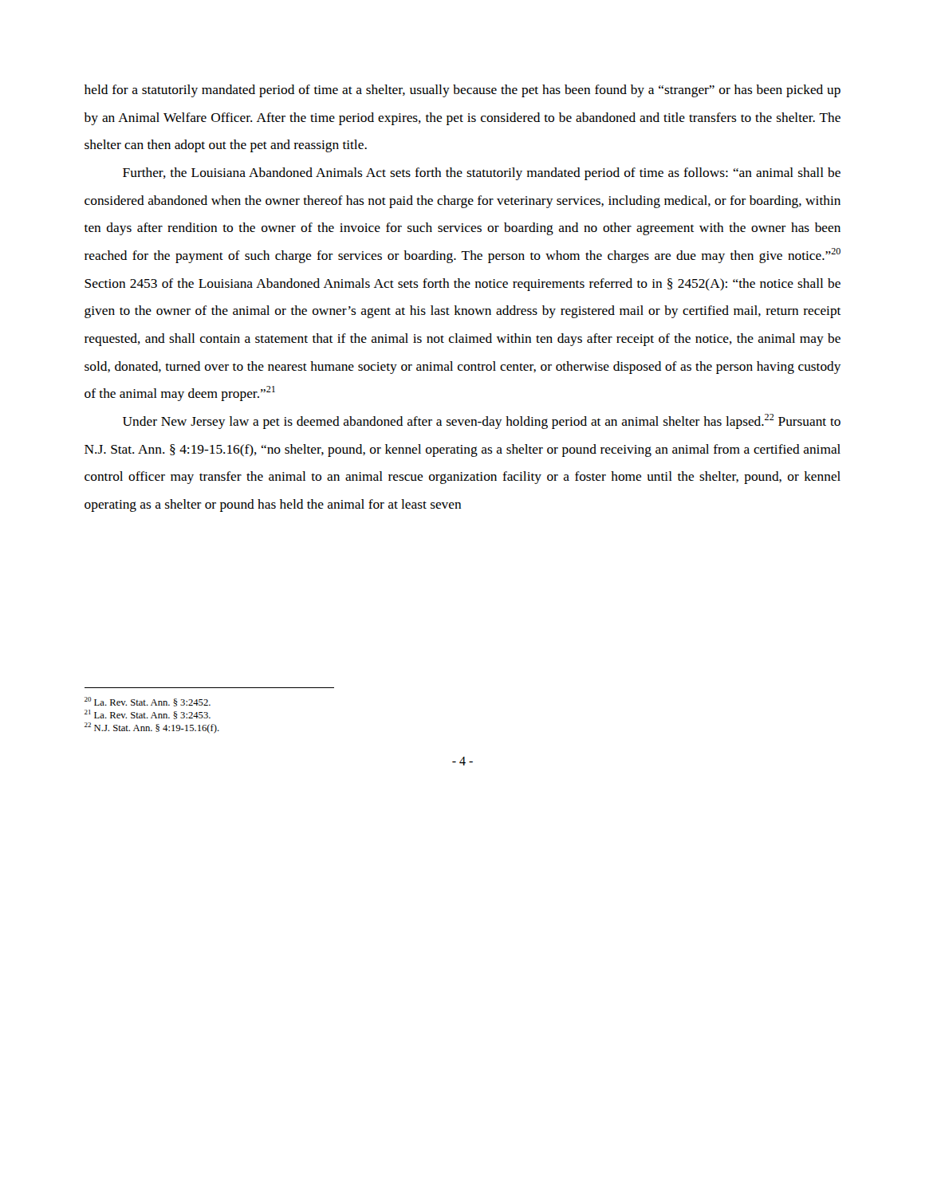held for a statutorily mandated period of time at a shelter, usually because the pet has been found by a “stranger” or has been picked up by an Animal Welfare Officer. After the time period expires, the pet is considered to be abandoned and title transfers to the shelter. The shelter can then adopt out the pet and reassign title.
Further, the Louisiana Abandoned Animals Act sets forth the statutorily mandated period of time as follows: “an animal shall be considered abandoned when the owner thereof has not paid the charge for veterinary services, including medical, or for boarding, within ten days after rendition to the owner of the invoice for such services or boarding and no other agreement with the owner has been reached for the payment of such charge for services or boarding. The person to whom the charges are due may then give notice.”20 Section 2453 of the Louisiana Abandoned Animals Act sets forth the notice requirements referred to in § 2452(A): “the notice shall be given to the owner of the animal or the owner’s agent at his last known address by registered mail or by certified mail, return receipt requested, and shall contain a statement that if the animal is not claimed within ten days after receipt of the notice, the animal may be sold, donated, turned over to the nearest humane society or animal control center, or otherwise disposed of as the person having custody of the animal may deem proper.”21
Under New Jersey law a pet is deemed abandoned after a seven-day holding period at an animal shelter has lapsed.22 Pursuant to N.J. Stat. Ann. § 4:19-15.16(f), “no shelter, pound, or kennel operating as a shelter or pound receiving an animal from a certified animal control officer may transfer the animal to an animal rescue organization facility or a foster home until the shelter, pound, or kennel operating as a shelter or pound has held the animal for at least seven
20 La. Rev. Stat. Ann. § 3:2452.
21 La. Rev. Stat. Ann. § 3:2453.
22 N.J. Stat. Ann. § 4:19-15.16(f).
- 4 -